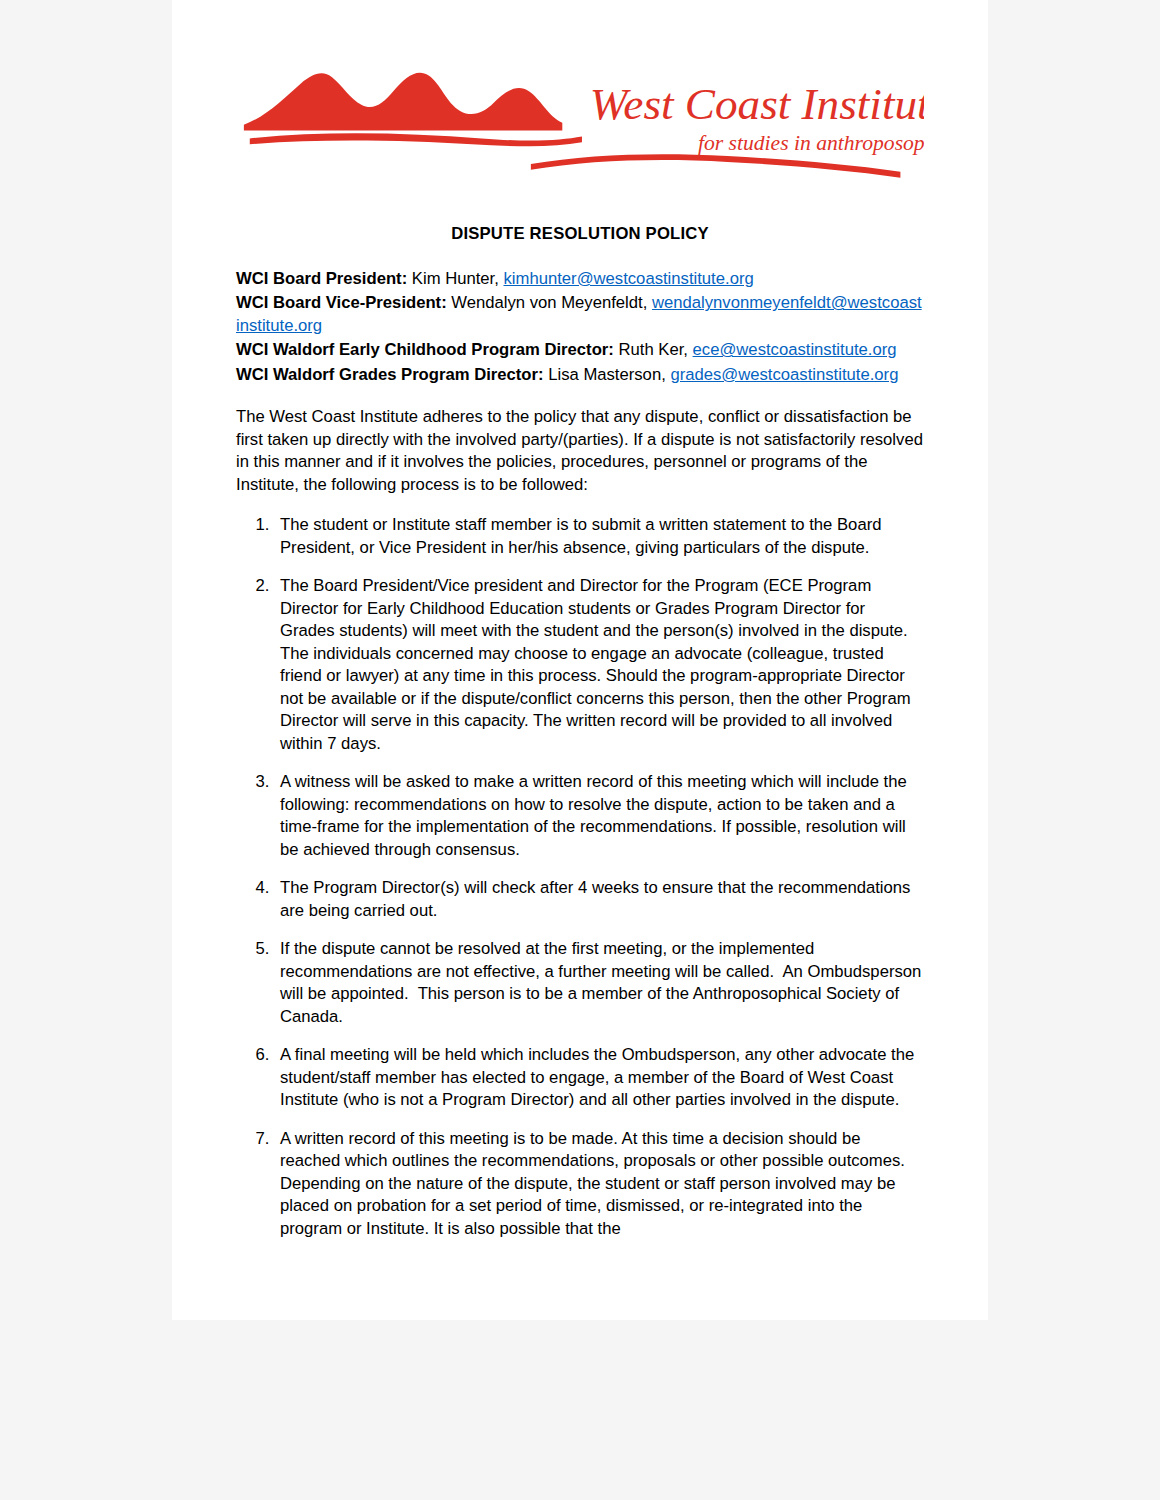West Coast Institute for studies in anthroposophy West Coast Institute for studies in anthroposophy
DISPUTE RESOLUTION POLICY
WCI Board President: Kim Hunter, kimhunter@westcoastinstitute.org
WCI Board Vice-President: Wendalyn von Meyenfeldt, wendalynvonmeyenfeldt@westcoastinstitute.org
WCI Waldorf Early Childhood Program Director: Ruth Ker, ece@westcoastinstitute.org
WCI Waldorf Grades Program Director: Lisa Masterson, grades@westcoastinstitute.org
The West Coast Institute adheres to the policy that any dispute, conflict or dissatisfaction be first taken up directly with the involved party/(parties). If a dispute is not satisfactorily resolved in this manner and if it involves the policies, procedures, personnel or programs of the Institute, the following process is to be followed:
The student or Institute staff member is to submit a written statement to the Board President, or Vice President in her/his absence, giving particulars of the dispute.
The Board President/Vice president and Director for the Program (ECE Program Director for Early Childhood Education students or Grades Program Director for Grades students) will meet with the student and the person(s) involved in the dispute. The individuals concerned may choose to engage an advocate (colleague, trusted friend or lawyer) at any time in this process. Should the program-appropriate Director not be available or if the dispute/conflict concerns this person, then the other Program Director will serve in this capacity. The written record will be provided to all involved within 7 days.
A witness will be asked to make a written record of this meeting which will include the following: recommendations on how to resolve the dispute, action to be taken and a time-frame for the implementation of the recommendations. If possible, resolution will be achieved through consensus.
The Program Director(s) will check after 4 weeks to ensure that the recommendations are being carried out.
If the dispute cannot be resolved at the first meeting, or the implemented recommendations are not effective, a further meeting will be called. An Ombudsperson will be appointed. This person is to be a member of the Anthroposophical Society of Canada.
A final meeting will be held which includes the Ombudsperson, any other advocate the student/staff member has elected to engage, a member of the Board of West Coast Institute (who is not a Program Director) and all other parties involved in the dispute.
A written record of this meeting is to be made. At this time a decision should be reached which outlines the recommendations, proposals or other possible outcomes. Depending on the nature of the dispute, the student or staff person involved may be placed on probation for a set period of time, dismissed, or re-integrated into the program or Institute. It is also possible that the